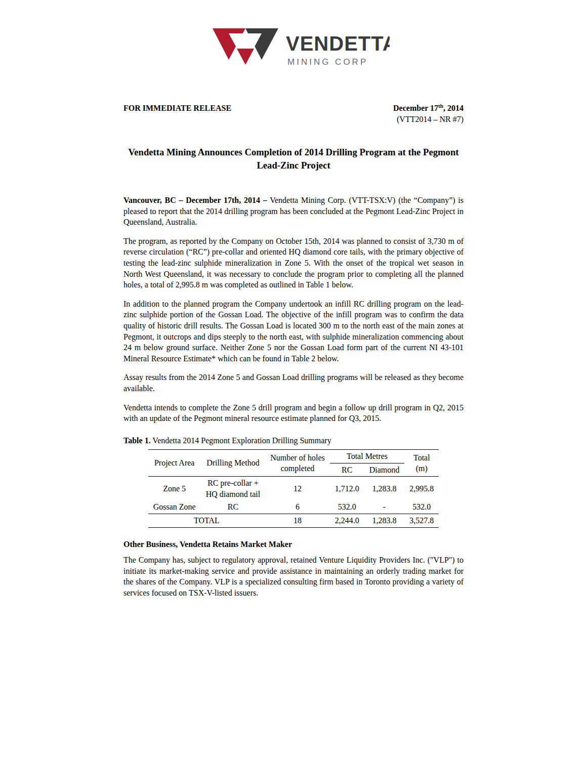VENDETTA MINING CORP
FOR IMMEDIATE RELEASE
December 17th, 2014
(VTT2014 – NR #7)
Vendetta Mining Announces Completion of 2014 Drilling Program at the Pegmont
Lead-Zinc Project
Vancouver, BC – December 17th, 2014 – Vendetta Mining Corp. (VTT-TSX:V) (the “Company”) is pleased to report that the 2014 drilling program has been concluded at the Pegmont Lead-Zinc Project in Queensland, Australia.
The program, as reported by the Company on October 15th, 2014 was planned to consist of 3,730 m of reverse circulation (“RC”) pre-collar and oriented HQ diamond core tails, with the primary objective of testing the lead-zinc sulphide mineralization in Zone 5. With the onset of the tropical wet season in North West Queensland, it was necessary to conclude the program prior to completing all the planned holes, a total of 2,995.8 m was completed as outlined in Table 1 below.
In addition to the planned program the Company undertook an infill RC drilling program on the lead-zinc sulphide portion of the Gossan Load. The objective of the infill program was to confirm the data quality of historic drill results. The Gossan Load is located 300 m to the north east of the main zones at Pegmont, it outcrops and dips steeply to the north east, with sulphide mineralization commencing about 24 m below ground surface. Neither Zone 5 nor the Gossan Load form part of the current NI 43-101 Mineral Resource Estimate* which can be found in Table 2 below.
Assay results from the 2014 Zone 5 and Gossan Load drilling programs will be released as they become available.
Vendetta intends to complete the Zone 5 drill program and begin a follow up drill program in Q2, 2015 with an update of the Pegmont mineral resource estimate planned for Q3, 2015.
Table 1. Vendetta 2014 Pegmont Exploration Drilling Summary
| Project Area | Drilling Method | Number of holes completed | Total Metres | Total (m) |
| --- | --- | --- | --- | --- |
| RC | Diamond |
| Zone 5 | RC pre-collar + HQ diamond tail | 12 | 1,712.0 | 1,283.8 | 2,995.8 |
| Gossan Zone | RC | 6 | 532.0 | - | 532.0 |
| TOTAL | 18 | 2,244.0 | 1,283.8 | 3,527.8 |
Other Business, Vendetta Retains Market Maker
The Company has, subject to regulatory approval, retained Venture Liquidity Providers Inc. ("VLP") to initiate its market-making service and provide assistance in maintaining an orderly trading market for the shares of the Company. VLP is a specialized consulting firm based in Toronto providing a variety of services focused on TSX-V-listed issuers.